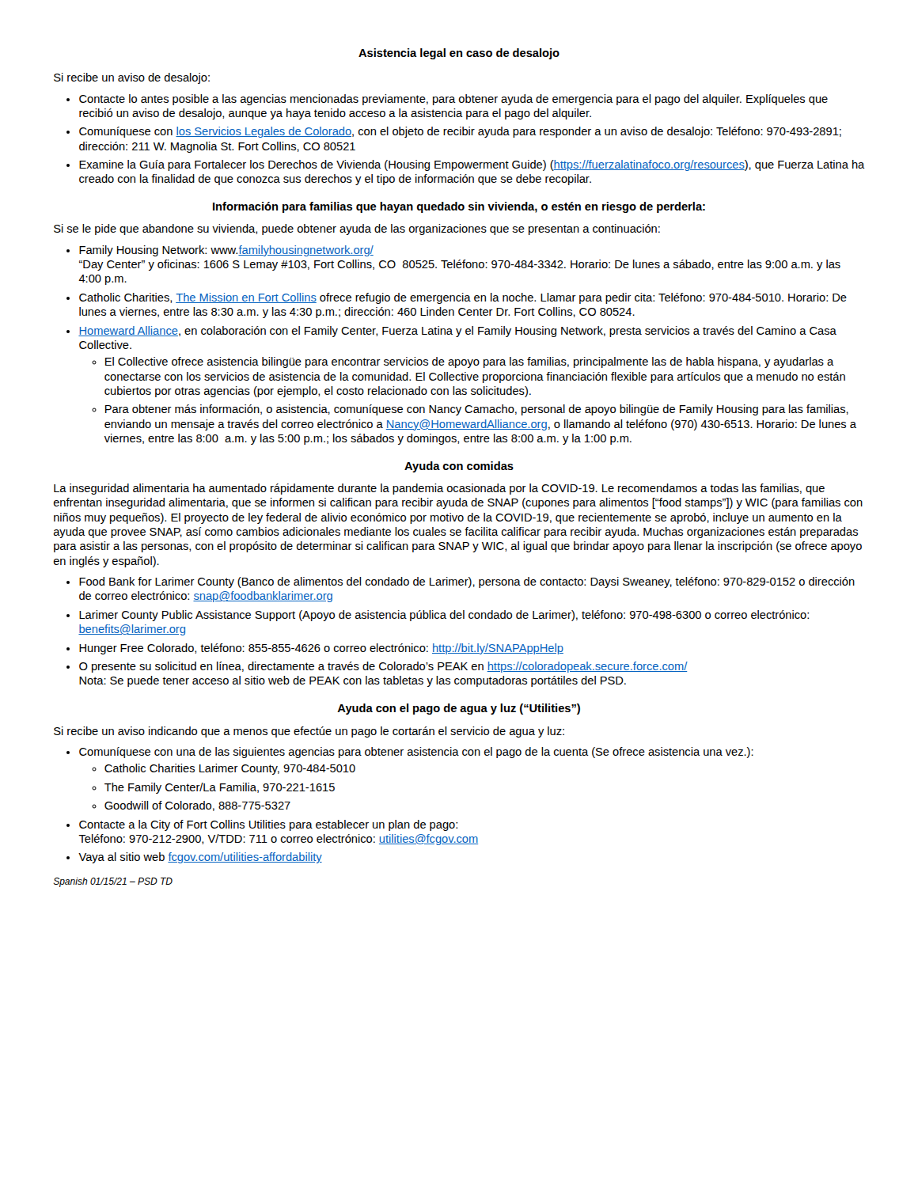Asistencia legal en caso de desalojo
Si recibe un aviso de desalojo:
Contacte lo antes posible a las agencias mencionadas previamente, para obtener ayuda de emergencia para el pago del alquiler. Explíqueles que recibió un aviso de desalojo, aunque ya haya tenido acceso a la asistencia para el pago del alquiler.
Comuníquese con los Servicios Legales de Colorado, con el objeto de recibir ayuda para responder a un aviso de desalojo: Teléfono: 970-493-2891; dirección: 211 W. Magnolia St. Fort Collins, CO 80521
Examine la Guía para Fortalecer los Derechos de Vivienda (Housing Empowerment Guide) (https://fuerzalatinafoco.org/resources), que Fuerza Latina ha creado con la finalidad de que conozca sus derechos y el tipo de información que se debe recopilar.
Información para familias que hayan quedado sin vivienda, o estén en riesgo de perderla:
Si se le pide que abandone su vivienda, puede obtener ayuda de las organizaciones que se presentan a continuación:
Family Housing Network: www.familyhousingnetwork.org/
“Day Center” y oficinas: 1606 S Lemay #103, Fort Collins, CO 80525. Teléfono: 970-484-3342. Horario: De lunes a sábado, entre las 9:00 a.m. y las 4:00 p.m.
Catholic Charities, The Mission en Fort Collins ofrece refugio de emergencia en la noche. Llamar para pedir cita: Teléfono: 970-484-5010. Horario: De lunes a viernes, entre las 8:30 a.m. y las 4:30 p.m.; dirección: 460 Linden Center Dr. Fort Collins, CO 80524.
Homeward Alliance, en colaboración con el Family Center, Fuerza Latina y el Family Housing Network, presta servicios a través del Camino a Casa Collective.
El Collective ofrece asistencia bilingüe para encontrar servicios de apoyo para las familias, principalmente las de habla hispana, y ayudarlas a conectarse con los servicios de asistencia de la comunidad. El Collective proporciona financiación flexible para artículos que a menudo no están cubiertos por otras agencias (por ejemplo, el costo relacionado con las solicitudes).
Para obtener más información, o asistencia, comuníquese con Nancy Camacho, personal de apoyo bilingüe de Family Housing para las familias, enviando un mensaje a través del correo electrónico a Nancy@HomewardAlliance.org, o llamando al teléfono (970) 430-6513. Horario: De lunes a viernes, entre las 8:00 a.m. y las 5:00 p.m.; los sábados y domingos, entre las 8:00 a.m. y la 1:00 p.m.
Ayuda con comidas
La inseguridad alimentaria ha aumentado rápidamente durante la pandemia ocasionada por la COVID-19. Le recomendamos a todas las familias, que enfrentan inseguridad alimentaria, que se informen si califican para recibir ayuda de SNAP (cupones para alimentos [“food stamps”]) y WIC (para familias con niños muy pequeños). El proyecto de ley federal de alivio económico por motivo de la COVID-19, que recientemente se aprobó, incluye un aumento en la ayuda que provee SNAP, así como cambios adicionales mediante los cuales se facilita calificar para recibir ayuda. Muchas organizaciones están preparadas para asistir a las personas, con el propósito de determinar si califican para SNAP y WIC, al igual que brindar apoyo para llenar la inscripción (se ofrece apoyo en inglés y español).
Food Bank for Larimer County (Banco de alimentos del condado de Larimer), persona de contacto: Daysi Sweaney, teléfono: 970-829-0152 o dirección de correo electrónico: snap@foodbanklarimer.org
Larimer County Public Assistance Support (Apoyo de asistencia pública del condado de Larimer), teléfono: 970-498-6300 o correo electrónico: benefits@larimer.org
Hunger Free Colorado, teléfono: 855-855-4626 o correo electrónico: http://bit.ly/SNAPAppHelp
O presente su solicitud en línea, directamente a través de Colorado’s PEAK en https://coloradopeak.secure.force.com/
Nota: Se puede tener acceso al sitio web de PEAK con las tabletas y las computadoras portátiles del PSD.
Ayuda con el pago de agua y luz (“Utilities”)
Si recibe un aviso indicando que a menos que efectúe un pago le cortarán el servicio de agua y luz:
Comuníquese con una de las siguientes agencias para obtener asistencia con el pago de la cuenta (Se ofrece asistencia una vez.):
Catholic Charities Larimer County, 970-484-5010
The Family Center/La Familia, 970-221-1615
Goodwill of Colorado, 888-775-5327
Contacte a la City of Fort Collins Utilities para establecer un plan de pago:
Teléfono: 970-212-2900, V/TDD: 711 o correo electrónico: utilities@fcgov.com
Vaya al sitio web fcgov.com/utilities-affordability
Spanish 01/15/21 – PSD TD